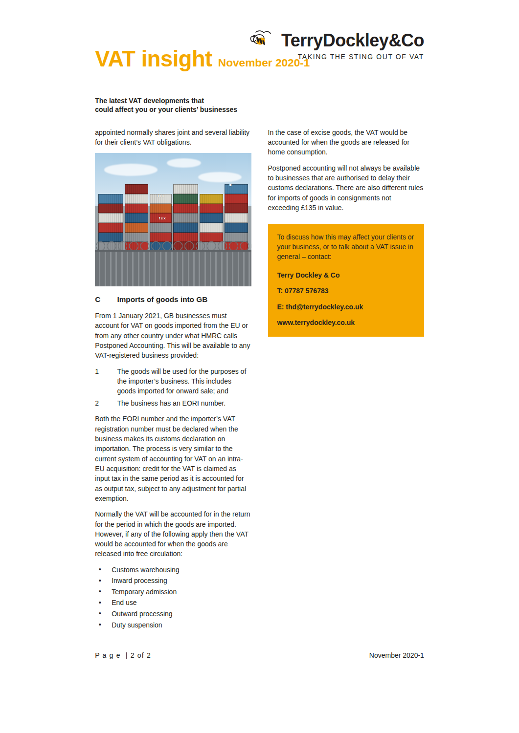TerryDockley&Co
Taking the sting out of VAT
VAT insight November 2020-1
The latest VAT developments that
could affect you or your clients’ businesses
appointed normally shares joint and several liability for their client’s VAT obligations.
tex tex ■
CImports of goods into GB
From 1 January 2021, GB businesses must account for VAT on goods imported from the EU or from any other country under what HMRC calls Postponed Accounting. This will be available to any VAT-registered business provided:
The goods will be used for the purposes of the importer’s business. This includes goods imported for onward sale; and
The business has an EORI number.
Both the EORI number and the importer’s VAT registration number must be declared when the business makes its customs declaration on importation. The process is very similar to the current system of accounting for VAT on an intra-EU acquisition: credit for the VAT is claimed as input tax in the same period as it is accounted for as output tax, subject to any adjustment for partial exemption.
Normally the VAT will be accounted for in the return for the period in which the goods are imported. However, if any of the following apply then the VAT would be accounted for when the goods are released into free circulation:
Customs warehousing
Inward processing
Temporary admission
End use
Outward processing
Duty suspension
In the case of excise goods, the VAT would be accounted for when the goods are released for home consumption.
Postponed accounting will not always be available to businesses that are authorised to delay their customs declarations. There are also different rules for imports of goods in consignments not exceeding £135 in value.
To discuss how this may affect your clients or your business, or to talk about a VAT issue in general – contact:
Terry Dockley & Co
T: 07787 576783
E: thd@terrydockley.co.uk
www.terrydockley.co.uk
P a g e | 2 of 2
November 2020-1